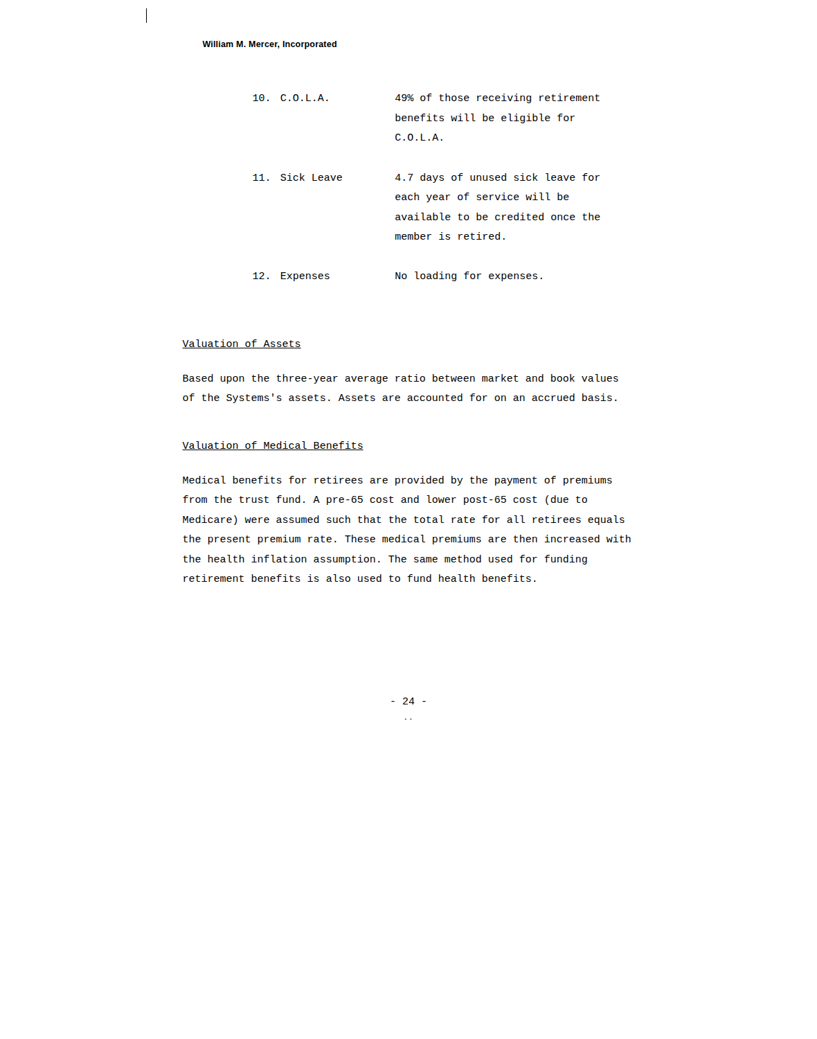William M. Mercer, Incorporated
| 10. | C.O.L.A. | 49% of those receiving retirement benefits will be eligible for C.O.L.A. |
| 11. | Sick Leave | 4.7 days of unused sick leave for each year of service will be available to be credited once the member is retired. |
| 12. | Expenses | No loading for expenses. |
Valuation of Assets
Based upon the three-year average ratio between market and book values of the Systems's assets. Assets are accounted for on an accrued basis.
Valuation of Medical Benefits
Medical benefits for retirees are provided by the payment of premiums from the trust fund. A pre-65 cost and lower post-65 cost (due to Medicare) were assumed such that the total rate for all retirees equals the present premium rate. These medical premiums are then increased with the health inflation assumption. The same method used for funding retirement benefits is also used to fund health benefits.
- 24 - ..